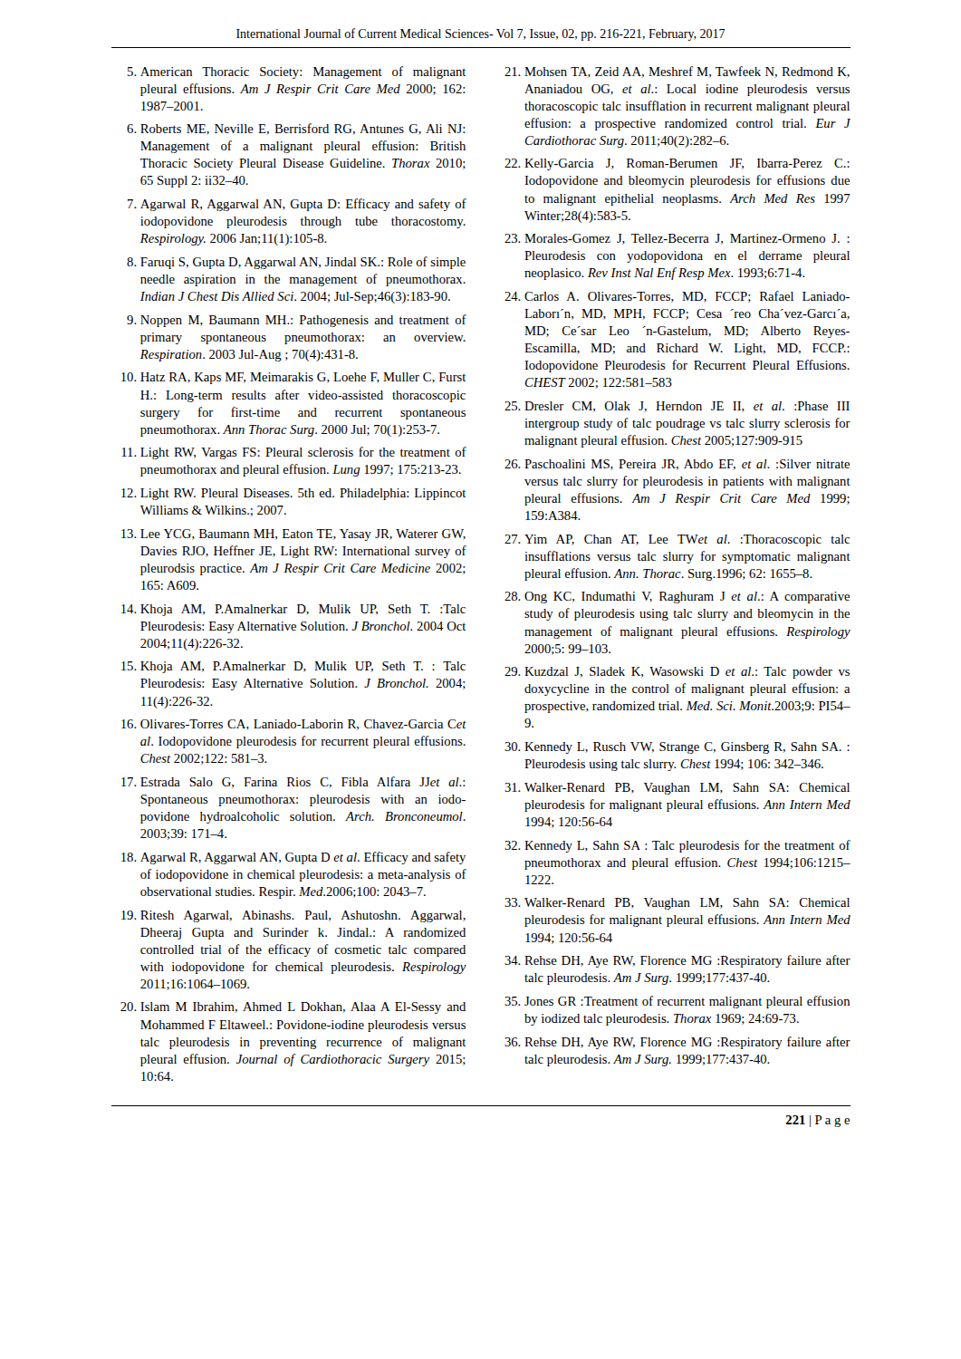International Journal of Current Medical Sciences- Vol 7, Issue, 02, pp. 216-221, February, 2017
American Thoracic Society: Management of malignant pleural effusions. Am J Respir Crit Care Med 2000; 162: 1987–2001.
Roberts ME, Neville E, Berrisford RG, Antunes G, Ali NJ: Management of a malignant pleural effusion: British Thoracic Society Pleural Disease Guideline. Thorax 2010; 65 Suppl 2: ii32–40.
Agarwal R, Aggarwal AN, Gupta D: Efficacy and safety of iodopovidone pleurodesis through tube thoracostomy. Respirology. 2006 Jan;11(1):105-8.
Faruqi S, Gupta D, Aggarwal AN, Jindal SK.: Role of simple needle aspiration in the management of pneumothorax. Indian J Chest Dis Allied Sci. 2004; Jul-Sep;46(3):183-90.
Noppen M, Baumann MH.: Pathogenesis and treatment of primary spontaneous pneumothorax: an overview. Respiration. 2003 Jul-Aug ; 70(4):431-8.
Hatz RA, Kaps MF, Meimarakis G, Loehe F, Muller C, Furst H.: Long-term results after video-assisted thoracoscopic surgery for first-time and recurrent spontaneous pneumothorax. Ann Thorac Surg. 2000 Jul; 70(1):253-7.
Light RW, Vargas FS: Pleural sclerosis for the treatment of pneumothorax and pleural effusion. Lung 1997; 175:213-23.
Light RW. Pleural Diseases. 5th ed. Philadelphia: Lippincot Williams & Wilkins.; 2007.
Lee YCG, Baumann MH, Eaton TE, Yasay JR, Waterer GW, Davies RJO, Heffner JE, Light RW: International survey of pleurodsis practice. Am J Respir Crit Care Medicine 2002; 165: A609.
Khoja AM, P.Amalnerkar D, Mulik UP, Seth T. :Talc Pleurodesis: Easy Alternative Solution. J Bronchol. 2004 Oct 2004;11(4):226-32.
Khoja AM, P.Amalnerkar D, Mulik UP, Seth T. : Talc Pleurodesis: Easy Alternative Solution. J Bronchol. 2004; 11(4):226-32.
Olivares-Torres CA, Laniado-Laborin R, Chavez-Garcia Cet al. Iodopovidone pleurodesis for recurrent pleural effusions. Chest 2002;122: 581–3.
Estrada Salo G, Farina Rios C, Fibla Alfara JJet al.: Spontaneous pneumothorax: pleurodesis with an iodo-povidone hydroalcoholic solution. Arch. Bronconeumol. 2003;39: 171–4.
Agarwal R, Aggarwal AN, Gupta D et al. Efficacy and safety of iodopovidone in chemical pleurodesis: a meta-analysis of observational studies. Respir. Med.2006;100: 2043–7.
Ritesh Agarwal, Abinashs. Paul, Ashutoshn. Aggarwal, Dheeraj Gupta and Surinder k. Jindal.: A randomized controlled trial of the efficacy of cosmetic talc compared with iodopovidone for chemical pleurodesis. Respirology 2011;16:1064–1069.
Islam M Ibrahim, Ahmed L Dokhan, Alaa A El-Sessy and Mohammed F Eltaweel.: Povidone-iodine pleurodesis versus talc pleurodesis in preventing recurrence of malignant pleural effusion. Journal of Cardiothoracic Surgery 2015; 10:64.
Mohsen TA, Zeid AA, Meshref M, Tawfeek N, Redmond K, Ananiadou OG, et al.: Local iodine pleurodesis versus thoracoscopic talc insufflation in recurrent malignant pleural effusion: a prospective randomized control trial. Eur J Cardiothorac Surg. 2011;40(2):282–6.
Kelly-Garcia J, Roman-Berumen JF, Ibarra-Perez C.: Iodopovidone and bleomycin pleurodesis for effusions due to malignant epithelial neoplasms. Arch Med Res 1997 Winter;28(4):583-5.
Morales-Gomez J, Tellez-Becerra J, Martinez-Ormeno J. : Pleurodesis con yodopovidona en el derrame pleural neoplasico. Rev Inst Nal Enf Resp Mex. 1993;6:71-4.
Carlos A. Olivares-Torres, MD, FCCP; Rafael Laniado-Laborı´n, MD, MPH, FCCP; Cesa ´reo Cha´vez-Garcı´a, MD; Ce´sar Leo ´n-Gastelum, MD; Alberto Reyes-Escamilla, MD; and Richard W. Light, MD, FCCP.: Iodopovidone Pleurodesis for Recurrent Pleural Effusions. CHEST 2002; 122:581–583
Dresler CM, Olak J, Herndon JE II, et al. :Phase III intergroup study of talc poudrage vs talc slurry sclerosis for malignant pleural effusion. Chest 2005;127:909-915
Paschoalini MS, Pereira JR, Abdo EF, et al. :Silver nitrate versus talc slurry for pleurodesis in patients with malignant pleural effusions. Am J Respir Crit Care Med 1999; 159:A384.
Yim AP, Chan AT, Lee TWet al. :Thoracoscopic talc insufflations versus talc slurry for symptomatic malignant pleural effusion. Ann. Thorac. Surg.1996; 62: 1655–8.
Ong KC, Indumathi V, Raghuram J et al.: A comparative study of pleurodesis using talc slurry and bleomycin in the management of malignant pleural effusions. Respirology 2000;5: 99–103.
Kuzdzal J, Sladek K, Wasowski D et al.: Talc powder vs doxycycline in the control of malignant pleural effusion: a prospective, randomized trial. Med. Sci. Monit.2003;9: PI54–9.
Kennedy L, Rusch VW, Strange C, Ginsberg R, Sahn SA. : Pleurodesis using talc slurry. Chest 1994; 106: 342–346.
Walker-Renard PB, Vaughan LM, Sahn SA: Chemical pleurodesis for malignant pleural effusions. Ann Intern Med 1994; 120:56-64
Kennedy L, Sahn SA : Talc pleurodesis for the treatment of pneumothorax and pleural effusion. Chest 1994;106:1215–1222.
Walker-Renard PB, Vaughan LM, Sahn SA: Chemical pleurodesis for malignant pleural effusions. Ann Intern Med 1994; 120:56-64
Rehse DH, Aye RW, Florence MG :Respiratory failure after talc pleurodesis. Am J Surg. 1999;177:437-40.
Jones GR :Treatment of recurrent malignant pleural effusion by iodized talc pleurodesis. Thorax 1969; 24:69-73.
Rehse DH, Aye RW, Florence MG :Respiratory failure after talc pleurodesis. Am J Surg. 1999;177:437-40.
221 | P a g e